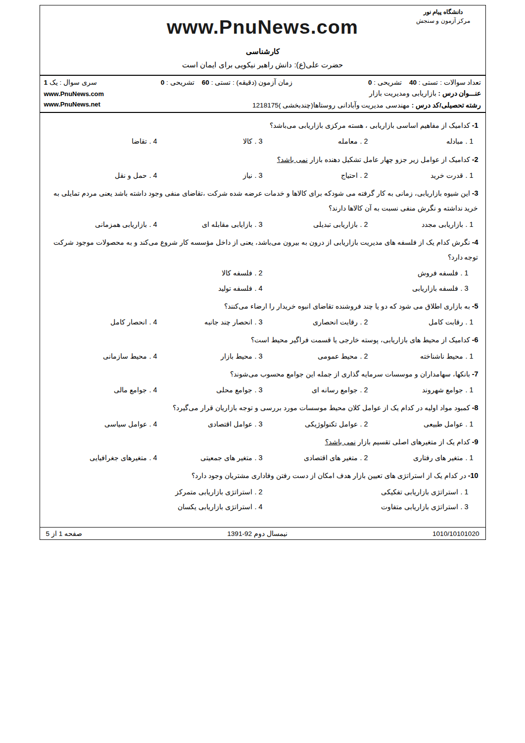دانشگاه پیام نور
مرکز آزمون و سنجش
www.PnuNews.com
کارشناسی
حضرت علی(ع): دانش راهبر نیکویی برای ایمان است
دانشگاه پیام نور
مرکز آزمون و سنجش
| تعداد سوالات : تستی : 40 تشریحی : 0 | زمان آزمون (دقیقه) : تستی : 60 تشریحی : 0 | سری سوال : یک 1 |
| عنـــوان درس : بازاریابی ومدیریت بازار | www.PnuNews.com www.PnuNews.net |
| رشته تحصیلی/کد درس : مهندسی مدیریت وآبادانی روستاها(چندبخشی )1218175 |
1- کدامیک از مفاهیم اساسی بازاریابی ، هسته مرکزی بازاریابی می‌باشد؟
1 . مبادله
2 . معامله
3 . کالا
4 . تقاضا
2- کدامیک از عوامل زیر جزو چهار عامل تشکیل دهنده بازار نمی باشد؟
1 . قدرت خرید
2 . احتیاج
3 . نیاز
4 . حمل و نقل
3- این شیوه بازاریابی، زمانی به کار گرفته می شودکه برای کالاها و خدمات عرضه شده شرکت ،تقاضای منفی وجود داشته باشد یعنی مردم تمایلی به خرید نداشته و نگرش منفی نسبت به آن کالاها دارند؟
1 . بازاریابی مجدد
2 . بازاریابی تبدیلی
3 . بازایابی مقابله ای
4 . بازاریابی همزمانی
4- نگرش کدام یک از فلسفه های مدیریت بازاریابی از درون به بیرون می‌باشد، یعنی از داخل مؤسسه کار شروع می‌کند و به محصولات موجود شرکت توجه دارد؟
1 . فلسفه فروش
2 . فلسفه کالا
3 . فلسفه بازاریابی
4 . فلسفه تولید
5- به بازاری اطلاق می شود که دو یا چند فروشنده تقاضای انبوه خریدار را ارضاء می‌کنند؟
1 . رقابت کامل
2 . رقابت انحصاری
3 . انحصار چند جانبه
4 . انحصار کامل
6- کدامیک از محیط های بازاریابی، پوسته خارجی یا قسمت فراگیر محیط است؟
1 . محیط ناشناخته
2 . محیط عمومی
3 . محیط بازار
4 . محیط سازمانی
7- بانکها، سهامداران و موسسات سرمایه گذاری از جمله این جوامع محسوب می‌شوند؟
1 . جوامع شهروند
2 . جوامع رسانه ای
3 . جوامع محلی
4 . جوامع مالی
8- کمبود مواد اولیه در کدام یک از عوامل کلان محیط موسسات مورد بررسی و توجه بازاریان قرار می‌گیرد؟
1 . عوامل طبیعی
2 . عوامل تکنولوژیکی
3 . عوامل اقتصادی
4 . عوامل سیاسی
9- کدام یک از متغیرهای اصلی تقسیم بازار نمی باشد؟
1 . متغیر های رفتاری
2 . متغیر های اقتصادی
3 . متغیر های جمعیتی
4 . متغیرهای جغرافیایی
10- در کدام یک از استراتژی های تعیین بازار هدف امکان از دست رفتن وفاداری مشتریان وجود دارد؟
1 . استراتژی بازاریابی تفکیکی
2 . استراتژی بازاریابی متمرکز
3 . استراتژی بازاریابی متفاوت
4 . استراتژی بازاریابی یکسان
1010/10101020
نیمسال دوم 92-1391
صفحه 1 از 5